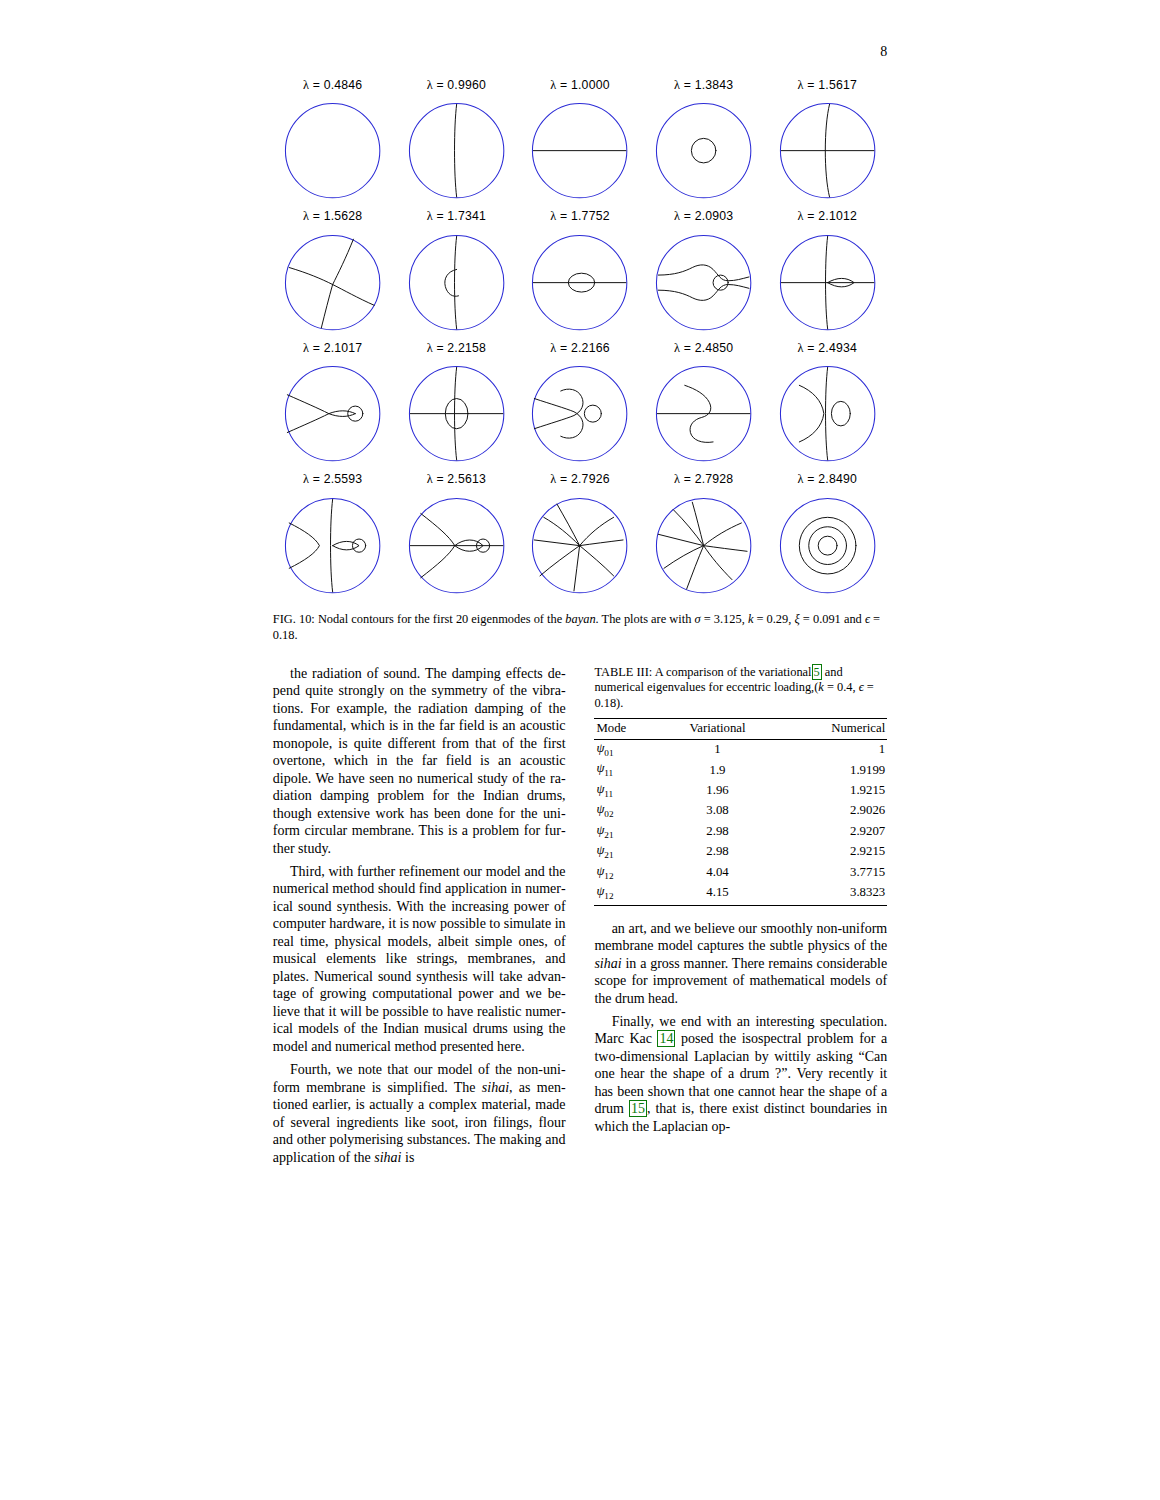8
λ = 0.4846
λ = 0.9960
λ = 1.0000
λ = 1.3843
λ = 1.5617
λ = 1.5628
λ = 1.7341
λ = 1.7752
λ = 2.0903
λ = 2.1012
λ = 2.1017
λ = 2.2158
λ = 2.2166
λ = 2.4850
λ = 2.4934
λ = 2.5593
λ = 2.5613
λ = 2.7926
λ = 2.7928
λ = 2.8490
FIG. 10: Nodal contours for the first 20 eigenmodes of the bayan. The plots are with σ = 3.125, k = 0.29, ξ = 0.091 and ϵ = 0.18.
the radiation of sound. The damping effects depend quite strongly on the symmetry of the vibrations. For example, the radiation damping of the fundamental, which is in the far field is an acoustic monopole, is quite different from that of the first overtone, which in the far field is an acoustic dipole. We have seen no numerical study of the radiation damping problem for the Indian drums, though extensive work has been done for the uniform circular membrane. This is a problem for further study.
Third, with further refinement our model and the numerical method should find application in numerical sound synthesis. With the increasing power of computer hardware, it is now possible to simulate in real time, physical models, albeit simple ones, of musical elements like strings, membranes, and plates. Numerical sound synthesis will take advantage of growing computational power and we believe that it will be possible to have realistic numerical models of the Indian musical drums using the model and numerical method presented here.
Fourth, we note that our model of the non-uniform membrane is simplified. The sihai, as mentioned earlier, is actually a complex material, made of several ingredients like soot, iron filings, flour and other polymerising substances. The making and application of the sihai is
TABLE III: A comparison of the variational5 and numerical eigenvalues for eccentric loading,(k = 0.4, ϵ = 0.18).
| Mode | Variational | Numerical |
| --- | --- | --- |
| ψ 01 | 1 | 1 |
| ψ 11 | 1.9 | 1.9199 |
| ψ 11 | 1.96 | 1.9215 |
| ψ 02 | 3.08 | 2.9026 |
| ψ 21 | 2.98 | 2.9207 |
| ψ 21 | 2.98 | 2.9215 |
| ψ 12 | 4.04 | 3.7715 |
| ψ 12 | 4.15 | 3.8323 |
an art, and we believe our smoothly non-uniform membrane model captures the subtle physics of the sihai in a gross manner. There remains considerable scope for improvement of mathematical models of the drum head.
Finally, we end with an interesting speculation. Marc Kac 14 posed the isospectral problem for a two-dimensional Laplacian by wittily asking “Can one hear the shape of a drum ?”. Very recently it has been shown that one cannot hear the shape of a drum 15, that is, there exist distinct boundaries in which the Laplacian op-